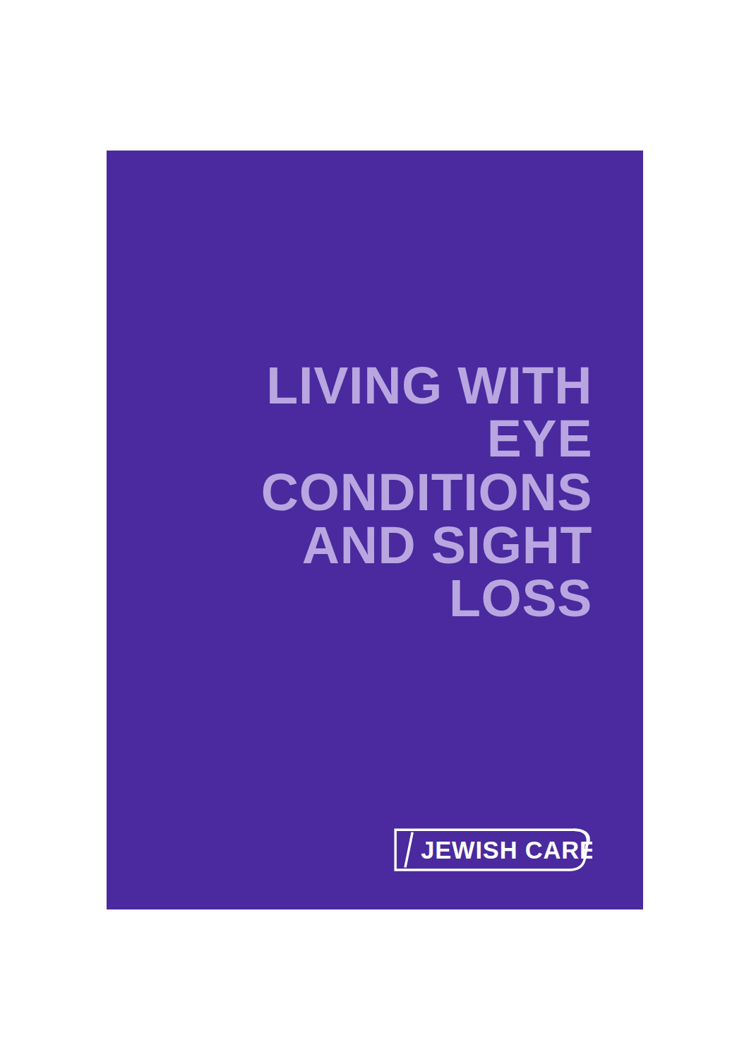Living with eye conditions and sight loss
JEWISH CARE